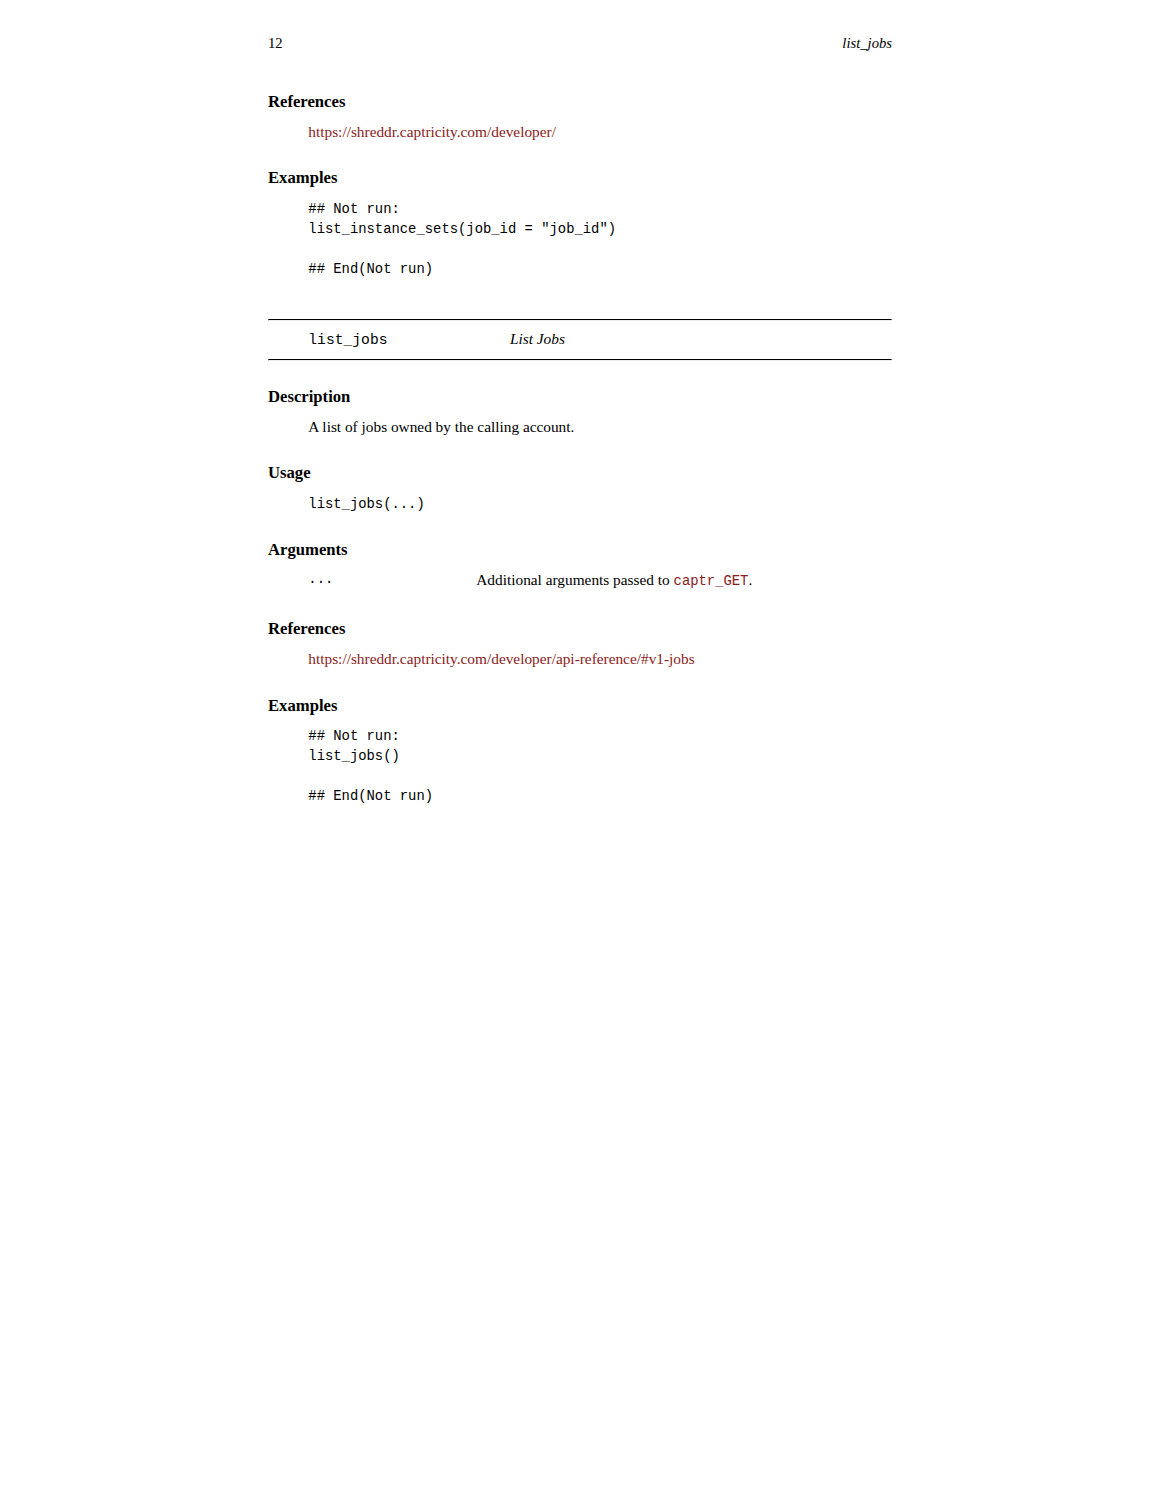12 list_jobs
References
https://shreddr.captricity.com/developer/
Examples
## Not run: 
list_instance_sets(job_id = "job_id")

## End(Not run)
list_jobs List Jobs
Description
A list of jobs owned by the calling account.
Usage
list_jobs(...)
Arguments
| ... | Additional arguments passed to captr_GET . |
References
https://shreddr.captricity.com/developer/api-reference/#v1-jobs
Examples
## Not run: 
list_jobs()

## End(Not run)